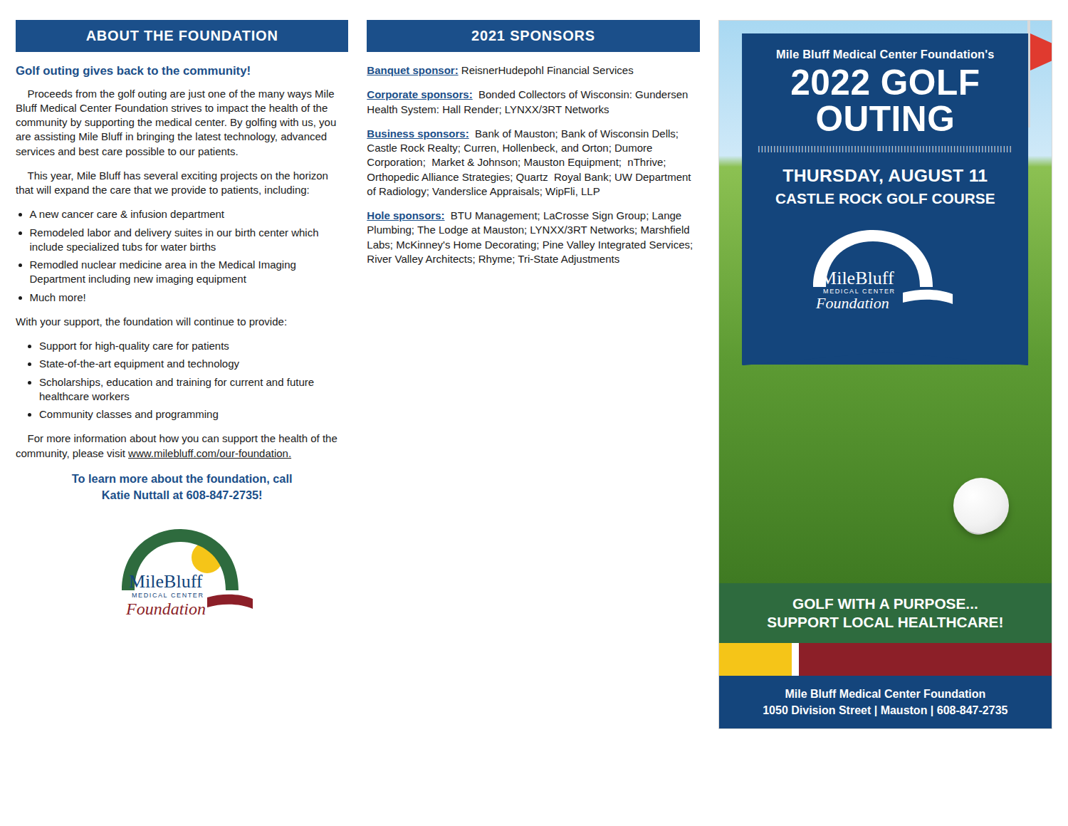About the Foundation
Golf outing gives back to the community!
Proceeds from the golf outing are just one of the many ways Mile Bluff Medical Center Foundation strives to impact the health of the community by supporting the medical center. By golfing with us, you are assisting Mile Bluff in bringing the latest technology, advanced services and best care possible to our patients.
This year, Mile Bluff has several exciting projects on the horizon that will expand the care that we provide to patients, including:
A new cancer care & infusion department
Remodeled labor and delivery suites in our birth center which include specialized tubs for water births
Remodled nuclear medicine area in the Medical Imaging Department including new imaging equipment
Much more!
With your support, the foundation will continue to provide:
Support for high-quality care for patients
State-of-the-art equipment and technology
Scholarships, education and training for current and future healthcare workers
Community classes and programming
For more information about how you can support the health of the community, please visit www.milebluff.com/our-foundation.
To learn more about the foundation, call
Katie Nuttall at 608-847-2735!
MileBluff MEDICAL CENTER Foundation
2021 Sponsors
Banquet sponsor: ReisnerHudepohl Financial Services
Corporate sponsors: Bonded Collectors of Wisconsin: Gundersen Health System: Hall Render; LYNXX/3RT Networks
Business sponsors: Bank of Mauston; Bank of Wisconsin Dells; Castle Rock Realty; Curren, Hollenbeck, and Orton; Dumore Corporation; Market & Johnson; Mauston Equipment; nThrive; Orthopedic Alliance Strategies; Quartz Royal Bank; UW Department of Radiology; Vanderslice Appraisals; WipFli, LLP
Hole sponsors: BTU Management; LaCrosse Sign Group; Lange Plumbing; The Lodge at Mauston; LYNXX/3RT Networks; Marshfield Labs; McKinney's Home Decorating; Pine Valley Integrated Services; River Valley Architects; Rhyme; Tri-State Adjustments
Mile Bluff Medical Center Foundation's
2022 GOLF
OUTING
||||||||||||||||||||||||||||||||||||||||||||||||||||||||||||||||||||||||||||||||||
THURSDAY, AUGUST 11
CASTLE ROCK GOLF COURSE
MileBluff MEDICAL CENTER Foundation
GOLF WITH A PURPOSE...
SUPPORT LOCAL HEALTHCARE!
Mile Bluff Medical Center Foundation
1050 Division Street | Mauston | 608-847-2735